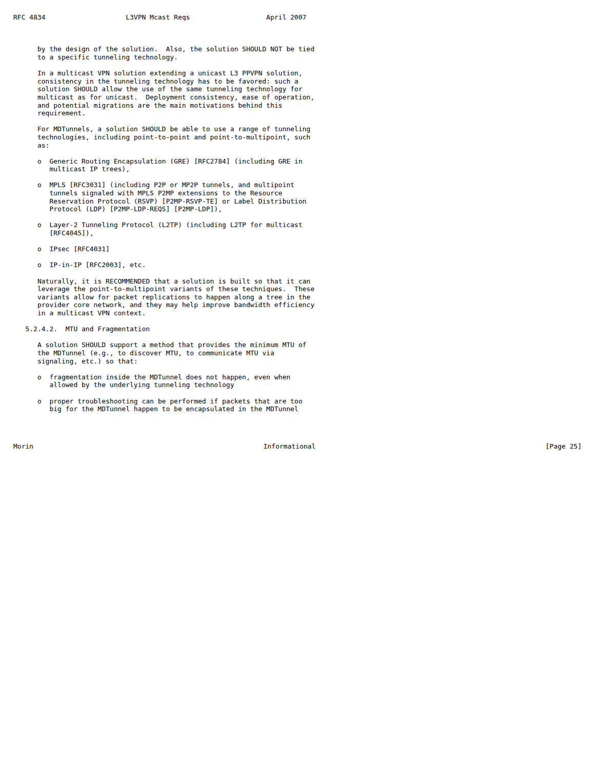RFC 4834 L3VPN Mcast Reqs April 2007
by the design of the solution. Also, the solution SHOULD NOT be tied to a specific tunneling technology. In a multicast VPN solution extending a unicast L3 PPVPN solution, consistency in the tunneling technology has to be favored: such a solution SHOULD allow the use of the same tunneling technology for multicast as for unicast. Deployment consistency, ease of operation, and potential migrations are the main motivations behind this requirement. For MDTunnels, a solution SHOULD be able to use a range of tunneling technologies, including point-to-point and point-to-multipoint, such as: o Generic Routing Encapsulation (GRE) [RFC2784] (including GRE in multicast IP trees), o MPLS [RFC3031] (including P2P or MP2P tunnels, and multipoint tunnels signaled with MPLS P2MP extensions to the Resource Reservation Protocol (RSVP) [P2MP-RSVP-TE] or Label Distribution Protocol (LDP) [P2MP-LDP-REQS] [P2MP-LDP]), o Layer-2 Tunneling Protocol (L2TP) (including L2TP for multicast [RFC4045]), o IPsec [RFC4031] o IP-in-IP [RFC2003], etc. Naturally, it is RECOMMENDED that a solution is built so that it can leverage the point-to-multipoint variants of these techniques. These variants allow for packet replications to happen along a tree in the provider core network, and they may help improve bandwidth efficiency in a multicast VPN context. 5.2.4.2. MTU and Fragmentation A solution SHOULD support a method that provides the minimum MTU of the MDTunnel (e.g., to discover MTU, to communicate MTU via signaling, etc.) so that: o fragmentation inside the MDTunnel does not happen, even when allowed by the underlying tunneling technology o proper troubleshooting can be performed if packets that are too big for the MDTunnel happen to be encapsulated in the MDTunnel
Morin Informational[Page 25]